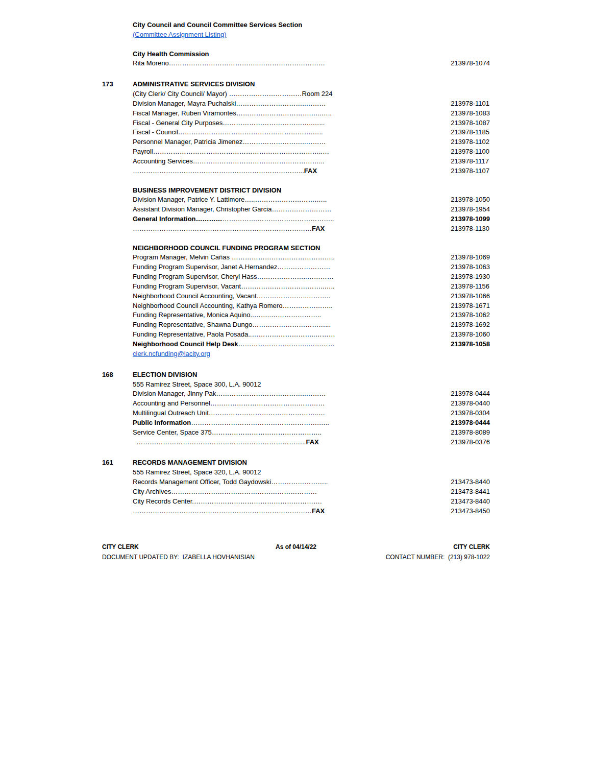City Council and Council Committee Services Section
(Committee Assignment Listing)
City Health Commission
| Rita Moreno …………………………………..………………………… | 213 | 978-1074 |
173
ADMINISTRATIVE SERVICES DIVISION
(City Clerk/ City Council/ Mayor) ……………………………Room 224
| Division Manager, Mayra Puchalski …………………………..……… | 213 | 978-1101 |
| Fiscal Manager, Ruben Viramontes …………………………….…..….. | 213 | 978-1083 |
| Fiscal - General City Purposes …………………………………..…... | 213 | 978-1087 |
| Fiscal - Council …………………………………………………….….. | 213 | 978-1185 |
| Personnel Manager, Patricia Jimenez ………………………..……… | 213 | 978-1102 |
| Payroll …………………………………………………………………..… | 213 | 978-1100 |
| Accounting Services …………………………………………………... | 213 | 978-1117 |
| …………………………………………………………………... FAX | 213 | 978-1107 |
BUSINESS IMPROVEMENT DISTRICT DIVISION
| Division Manager, Patrice Y. Lattimore …..……………………….….. | 213 | 978-1050 |
| Assistant Division Manager, Christopher Garcia ……………………… | 213 | 978-1954 |
| General Information………… …………….…………………………….. | 213 | 978-1099 |
| ……………………………………………………………………… FAX | 213 | 978-1130 |
NEIGHBORHOOD COUNCIL FUNDING PROGRAM SECTION
| Program Manager, Melvin Cañas ……………………………………….. | 213 | 978-1069 |
| Funding Program Supervisor, Janet A.Hernandez …………………… | 213 | 978-1063 |
| Funding Program Supervisor, Cheryl Hass …………………..………… | 213 | 978-1930 |
| Funding Program Supervisor, Vacant ………………………………..….. | 213 | 978-1156 |
| Neighborhood Council Accounting, Vacant …………………..……….. | 213 | 978-1066 |
| Neighborhood Council Accounting, Kathya Romero ………………….. | 213 | 978-1671 |
| Funding Representative, Monica Aquino.. ……..………………….. | 213 | 978-1062 |
| Funding Representative, Shawna Dungo ……………………………... | 213 | 978-1692 |
| Funding Representative, Paola Posada.. ………………………..……… | 213 | 978-1060 |
| Neighborhood Council Help Desk …………………………..………… | 213 | 978-1058 |
clerk.ncfunding@lacity.org
168
ELECTION DIVISION
555 Ramirez Street, Space 300, L.A. 90012
| Division Manager, Jinny Pak …………………………………..……… | 213 | 978-0444 |
| Accounting and Personnel ………………………………….………… | 213 | 978-0440 |
| Multilingual Outreach Unit …………………………………………..… | 213 | 978-0304 |
| Public Information ………………………………………………….….. | 213 | 978-0444 |
| Service Center, Space 375 ………………………………………….. | 213 | 978-8089 |
| ………………………………………………………………….. FAX | 213 | 978-0376 |
161
RECORDS MANAGEMENT DIVISION
555 Ramirez Street, Space 320, L.A. 90012
| Records Management Officer, Todd Gaydowski …………………….. | 213 | 473-8440 |
| City Archives ………………………………………………………… | 213 | 473-8441 |
| City Records Center. …………………………………………………. | 213 | 473-8440 |
| ……………………………………………………………………… FAX | 213 | 473-8450 |
CITY CLERK
As of 04/14/22
CITY CLERK
DOCUMENT UPDATED BY: IZABELLA HOVHANISIAN
CONTACT NUMBER: (213) 978-1022